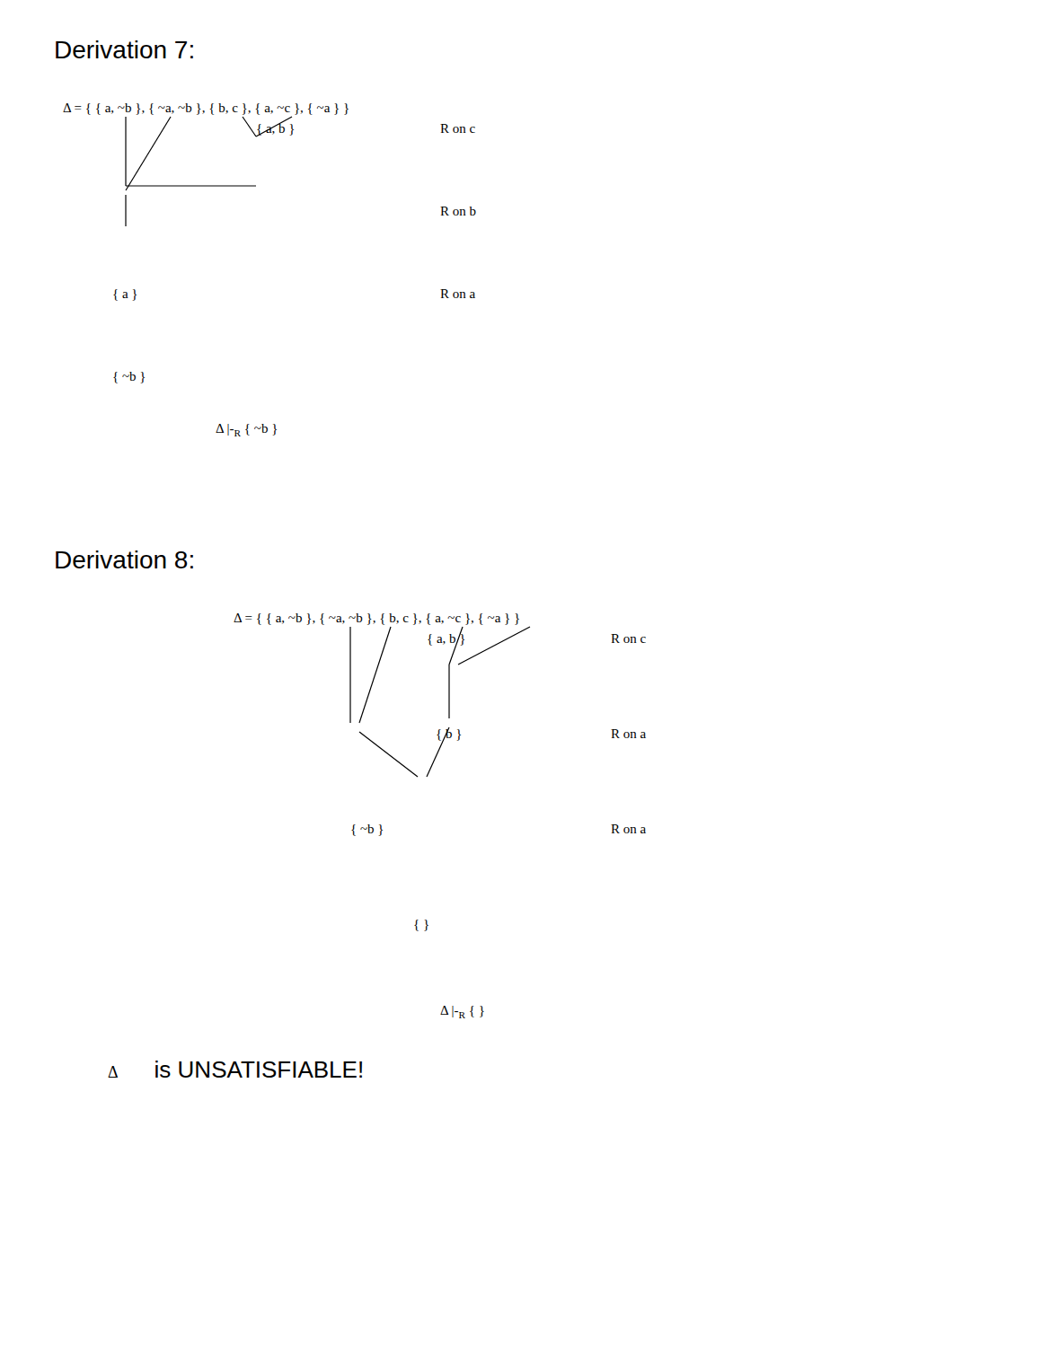Derivation 7:
Δ = { { a, ~b }, { ~a, ~b }, { b, c }, { a, ~c }, { ~a } }
{ a, b } R on c
R on b
{ a } R on a
{ ~b }
Δ |-R { ~b }
Derivation 8:
Δ = { { a, ~b }, { ~a, ~b }, { b, c }, { a, ~c }, { ~a } }
{ a, b } R on c
{ b } R on a
{ ~b } R on a
{ }
Δ |-R { }
Δis UNSATISFIABLE!